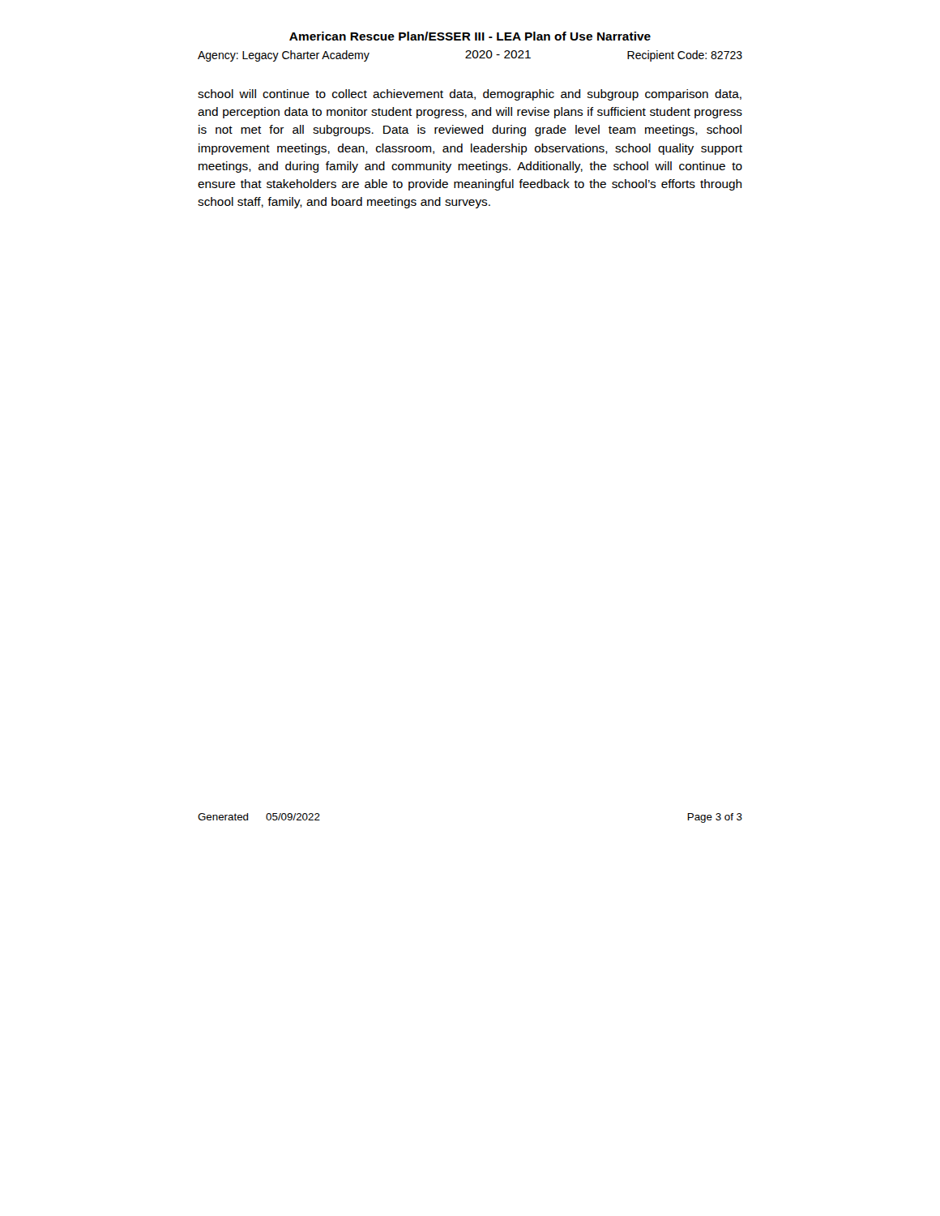American Rescue Plan/ESSER III - LEA Plan of Use Narrative
Agency: Legacy Charter Academy
2020 - 2021
Recipient Code: 82723
school will continue to collect achievement data, demographic and subgroup comparison data, and perception data to monitor student progress, and will revise plans if sufficient student progress is not met for all subgroups. Data is reviewed during grade level team meetings, school improvement meetings, dean, classroom, and leadership observations, school quality support meetings, and during family and community meetings. Additionally, the school will continue to ensure that stakeholders are able to provide meaningful feedback to the school’s efforts through school staff, family, and board meetings and surveys.
Generated05/09/2022
Page 3 of 3